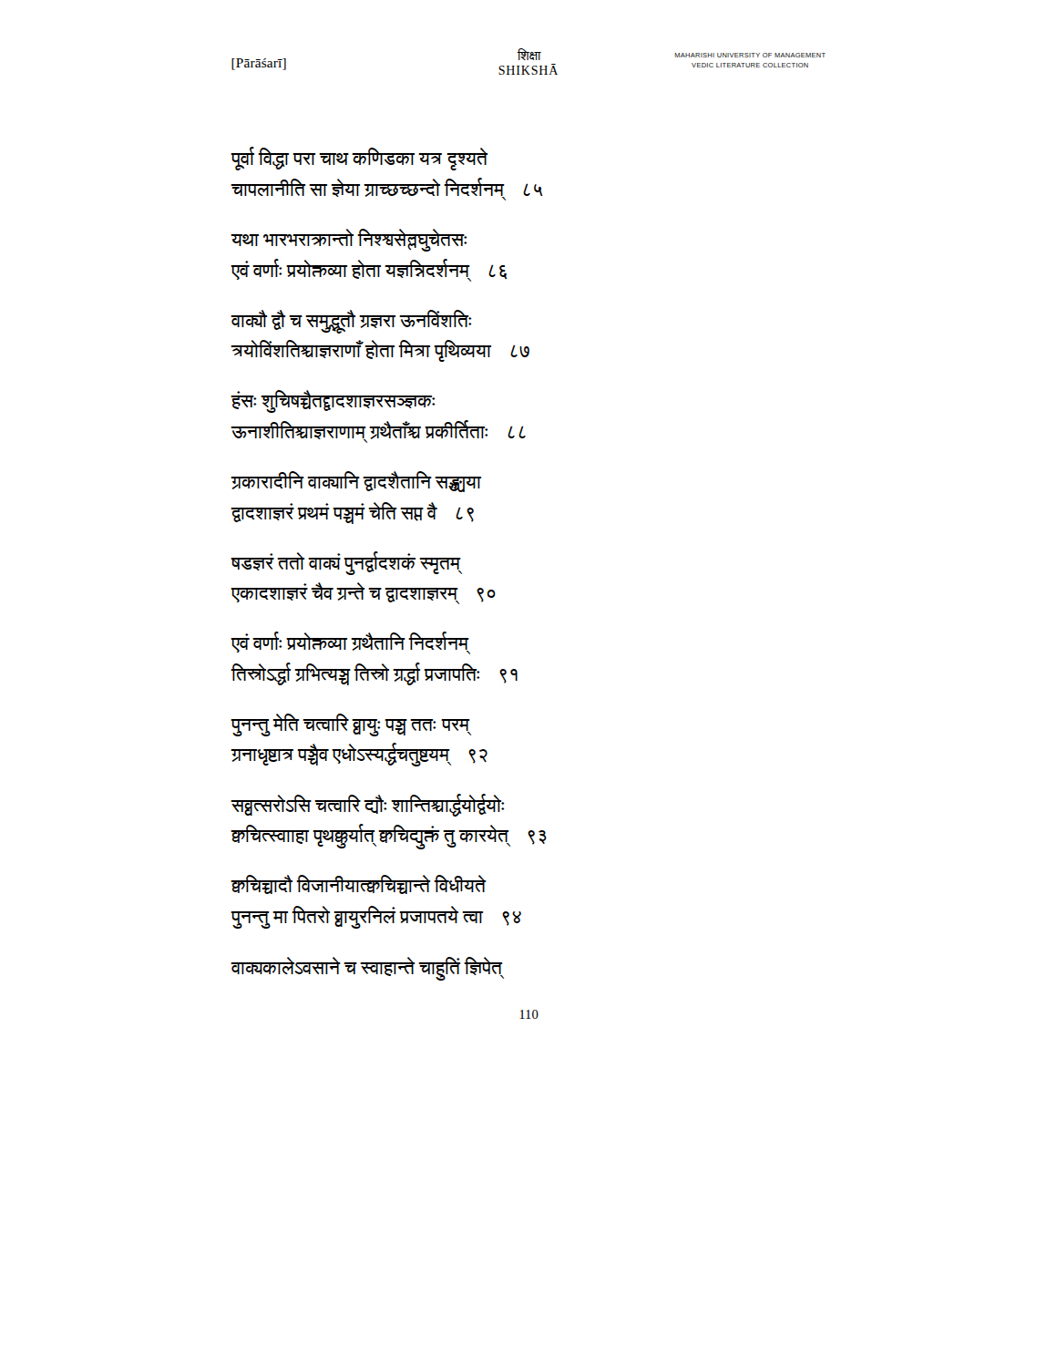[Pārāśarī]
शिक्षा SHIKSHĀ
MAHARISHI UNIVERSITY OF MANAGEMENT
VEDIC LITERATURE COLLECTION
पूर्वा विद्धा परा चाथ कणिडका यत्र दृश्यते चापलानीति सा ज्ञेया ग्राच्छच्छन्दो निदर्शनम्८५
यथा भारभराक्रान्तो निश्श्वसेल्लघुचेतसः एवं वर्णाः प्रयोक्तव्या होता यज्ञन्निदर्शनम्८६
वाक्यौ द्वौ च समुद्भूतौ ग्रज्ञरा ऊनविंशतिः त्रयोविंशतिश्चाज्ञराणाँ होता मित्रा पृथिव्यया८७
हंसः शुचिषच्चैतद्द्वादशाज्ञरसञ्ज्ञकः ऊनाशीतिश्चाज्ञराणाम् ग्रथैताँश्च प्रकीर्तिताः८८
ग्रकारादीनि वाक्यानि द्वादशैतानि सङ्ख्यया द्वादशाज्ञरं प्रथमं पञ्चमं चेति सप्त वै८९
षडज्ञरं ततो वाक्यं पुनर्द्वादशकं स्मृतम् एकादशाज्ञरं चैव ग्रन्ते च द्वादशाज्ञरम्९०
एवं वर्णाः प्रयोक्तव्या ग्रथैतानि निदर्शनम् तिस्रोऽर्द्धा ग्रभित्यञ्च तिस्रो ग्रर्द्धा प्रजापतिः९१
पुनन्तु मेति चत्वारि व्वायुः पञ्च ततः परम् ग्रनाधृष्टात्र पञ्चैव एधोऽस्यर्द्धचतुष्टयम्९२
सव्वत्सरोऽसि चत्वारि द्यौः शान्तिश्चार्द्धयोर्द्वयोः क्वचित्स्वााहा पृथक्कुर्यात् क्वचिद्युक्तं तु कारयेत्९३
क्वचिच्चादौ विजानीयात्क्वचिच्चान्ते विधीयते पुनन्तु मा पितरो व्वायुरनिलं प्रजापतये त्वा९४
वाक्यकालेऽवसाने च स्वाहान्ते चाहुतिं ज्ञिपेत्
110